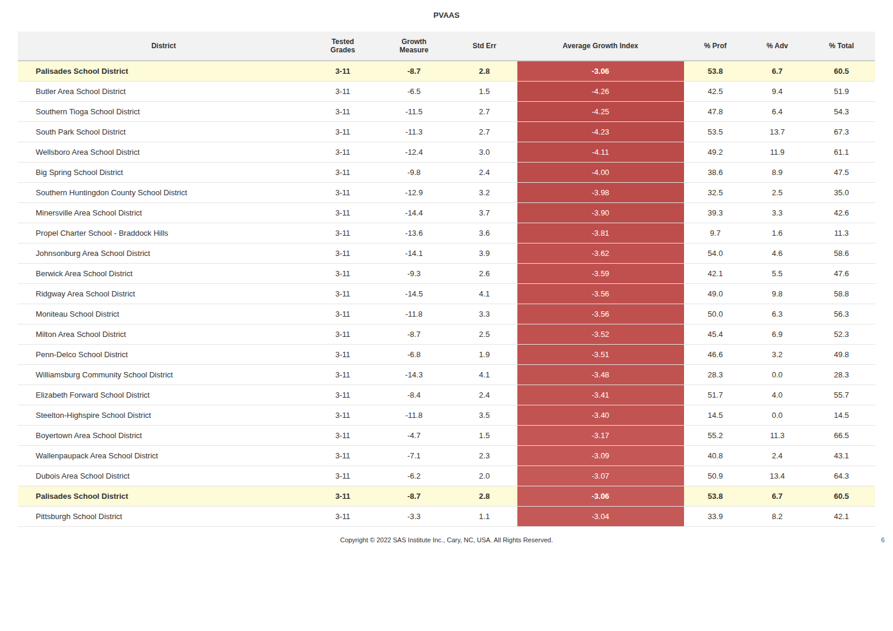PVAAS
| District | Tested Grades | Growth Measure | Std Err | Average Growth Index | % Prof | % Adv | % Total |
| --- | --- | --- | --- | --- | --- | --- | --- |
| Palisades School District | 3-11 | -8.7 | 2.8 | -3.06 | 53.8 | 6.7 | 60.5 |
| Butler Area School District | 3-11 | -6.5 | 1.5 | -4.26 | 42.5 | 9.4 | 51.9 |
| Southern Tioga School District | 3-11 | -11.5 | 2.7 | -4.25 | 47.8 | 6.4 | 54.3 |
| South Park School District | 3-11 | -11.3 | 2.7 | -4.23 | 53.5 | 13.7 | 67.3 |
| Wellsboro Area School District | 3-11 | -12.4 | 3.0 | -4.11 | 49.2 | 11.9 | 61.1 |
| Big Spring School District | 3-11 | -9.8 | 2.4 | -4.00 | 38.6 | 8.9 | 47.5 |
| Southern Huntingdon County School District | 3-11 | -12.9 | 3.2 | -3.98 | 32.5 | 2.5 | 35.0 |
| Minersville Area School District | 3-11 | -14.4 | 3.7 | -3.90 | 39.3 | 3.3 | 42.6 |
| Propel Charter School - Braddock Hills | 3-11 | -13.6 | 3.6 | -3.81 | 9.7 | 1.6 | 11.3 |
| Johnsonburg Area School District | 3-11 | -14.1 | 3.9 | -3.62 | 54.0 | 4.6 | 58.6 |
| Berwick Area School District | 3-11 | -9.3 | 2.6 | -3.59 | 42.1 | 5.5 | 47.6 |
| Ridgway Area School District | 3-11 | -14.5 | 4.1 | -3.56 | 49.0 | 9.8 | 58.8 |
| Moniteau School District | 3-11 | -11.8 | 3.3 | -3.56 | 50.0 | 6.3 | 56.3 |
| Milton Area School District | 3-11 | -8.7 | 2.5 | -3.52 | 45.4 | 6.9 | 52.3 |
| Penn-Delco School District | 3-11 | -6.8 | 1.9 | -3.51 | 46.6 | 3.2 | 49.8 |
| Williamsburg Community School District | 3-11 | -14.3 | 4.1 | -3.48 | 28.3 | 0.0 | 28.3 |
| Elizabeth Forward School District | 3-11 | -8.4 | 2.4 | -3.41 | 51.7 | 4.0 | 55.7 |
| Steelton-Highspire School District | 3-11 | -11.8 | 3.5 | -3.40 | 14.5 | 0.0 | 14.5 |
| Boyertown Area School District | 3-11 | -4.7 | 1.5 | -3.17 | 55.2 | 11.3 | 66.5 |
| Wallenpaupack Area School District | 3-11 | -7.1 | 2.3 | -3.09 | 40.8 | 2.4 | 43.1 |
| Dubois Area School District | 3-11 | -6.2 | 2.0 | -3.07 | 50.9 | 13.4 | 64.3 |
| Palisades School District | 3-11 | -8.7 | 2.8 | -3.06 | 53.8 | 6.7 | 60.5 |
| Pittsburgh School District | 3-11 | -3.3 | 1.1 | -3.04 | 33.9 | 8.2 | 42.1 |
Copyright © 2022 SAS Institute Inc., Cary, NC, USA. All Rights Reserved. 6